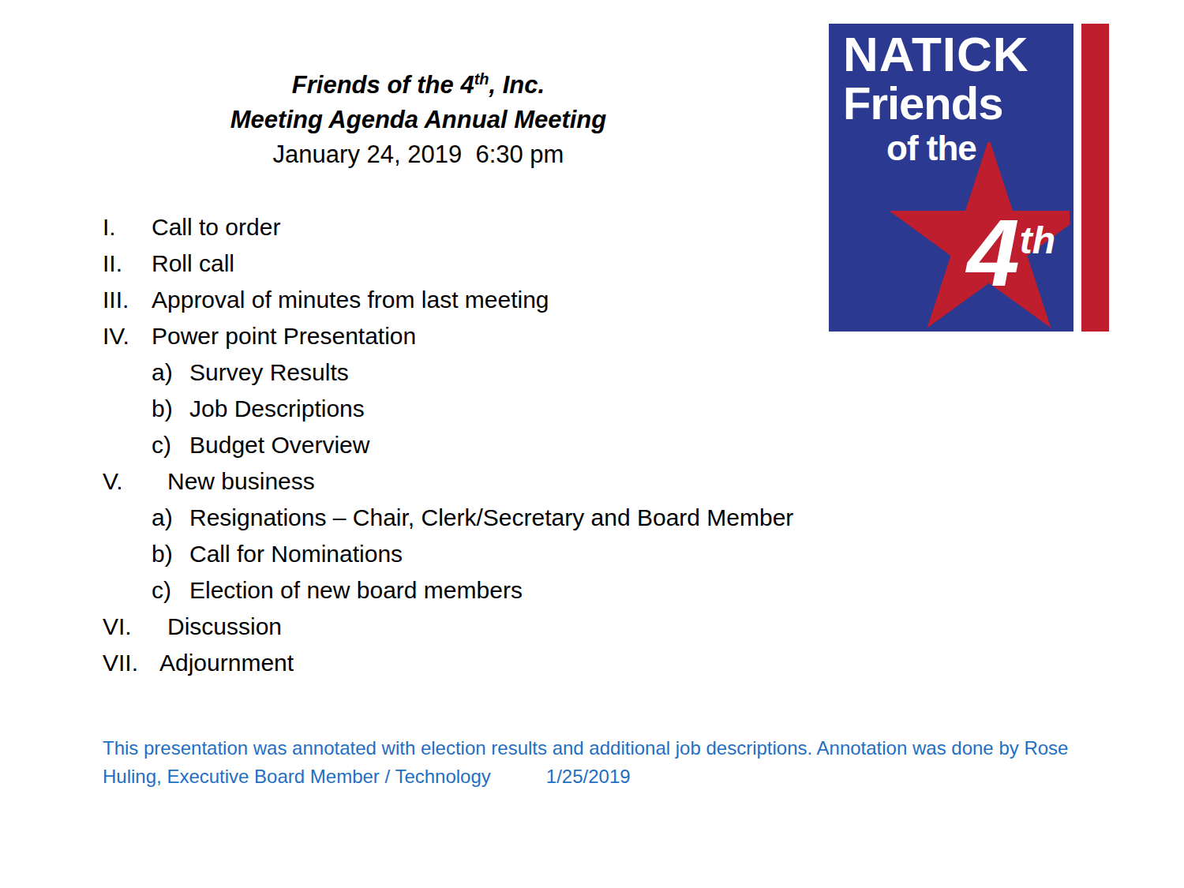★
NATICK
Friends
of the
4th
Friends of the 4th, Inc.
Meeting Agenda Annual Meeting
January 24, 2019 6:30 pm
I. Call to order
II. Roll call
III. Approval of minutes from last meeting
IV. Power point Presentation
a) Survey Results
b) Job Descriptions
c) Budget Overview
V. New business
a) Resignations – Chair, Clerk/Secretary and Board Member
b) Call for Nominations
c) Election of new board members
VI. Discussion
VII. Adjournment
This presentation was annotated with election results and additional job descriptions. Annotation was done by Rose Huling, Executive Board Member / Technology 1/25/2019